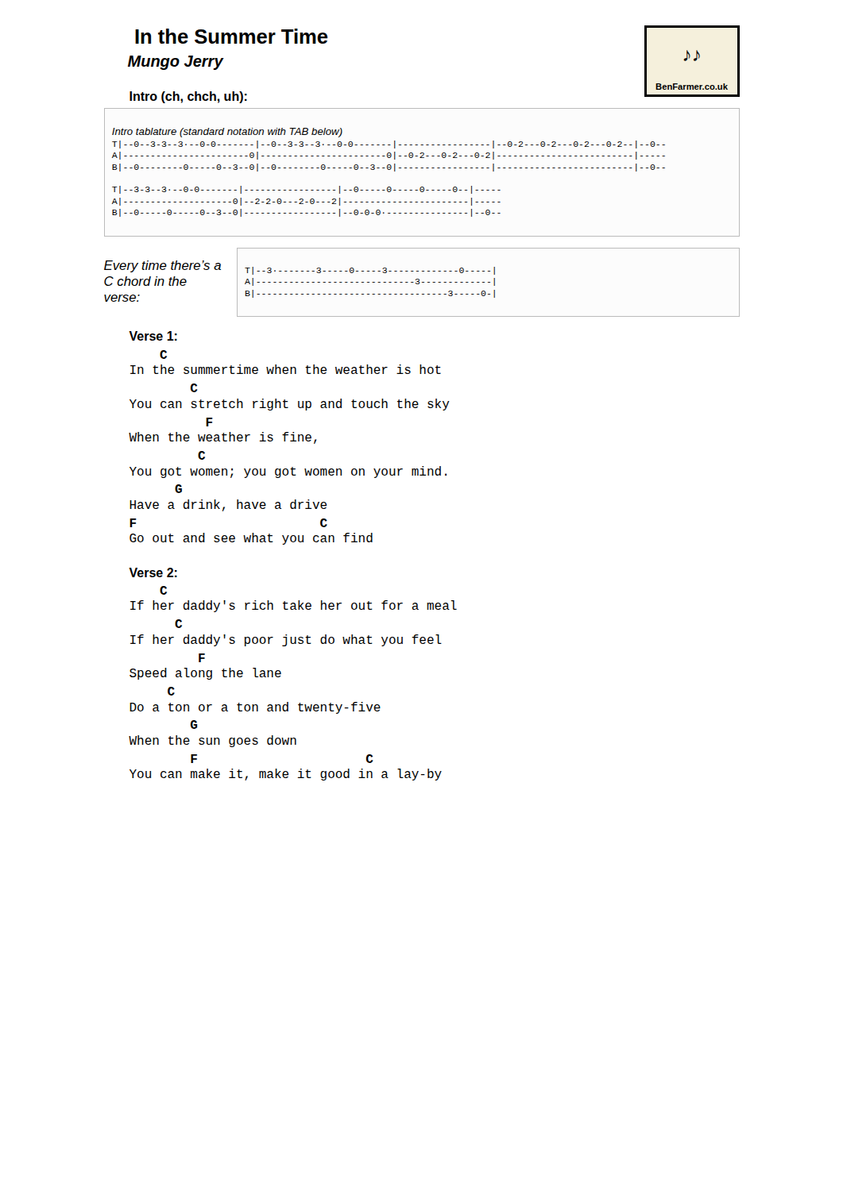♪♪
BenFarmer.co.uk
In the Summer Time
Mungo Jerry
Intro (ch, chch, uh):
Intro tablature (standard notation with TAB below) T|--0--3-3--3·--0-0-------|--0--3-3--3·--0-0-------|-----------------|--0-2---0-2---0-2---0-2--|--0-- A|-----------------------0|-----------------------0|--0-2---0-2---0-2|-------------------------|----- B|--0--------0-----0--3--0|--0--------0-----0--3--0|-----------------|-------------------------|--0-- T|--3-3--3·--0-0-------|-----------------|--0-----0-----0-----0--|----- A|--------------------0|--2-2-0---2-0---2|-----------------------|----- B|--0-----0-----0--3--0|-----------------|--0-0-0·---------------|--0--
Every time there’s a C chord in the verse:
T|--3·-------3-----0-----3-------------0-----| A|-----------------------------3-------------| B|-----------------------------------3-----0-|
Verse 1:
C
In the summertime when the weather is hot
C
You can stretch right up and touch the sky
F
When the weather is fine,
C
You got women; you got women on your mind.
G
Have a drink, have a drive
F C
Go out and see what you can find
Verse 2:
C
If her daddy's rich take her out for a meal
C
If her daddy's poor just do what you feel
F
Speed along the lane
C
Do a ton or a ton and twenty-five
G
When the sun goes down
F C
You can make it, make it good in a lay-by